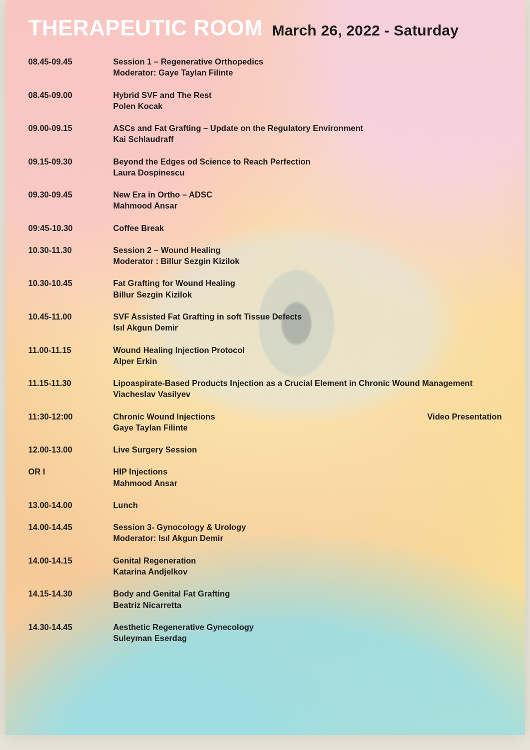THERAPEUTIC ROOM
March 26, 2022 - Saturday
| 08.45-09.45 | Session 1 – Regenerative Orthopedics Moderator: Gaye Taylan Filinte |
| 08.45-09.00 | Hybrid SVF and The Rest Polen Kocak |
| 09.00-09.15 | ASCs and Fat Grafting – Update on the Regulatory Environment Kai Schlaudraff |
| 09.15-09.30 | Beyond the Edges od Science to Reach Perfection Laura Dospinescu |
| 09.30-09.45 | New Era in Ortho – ADSC Mahmood Ansar |
| 09:45-10.30 | Coffee Break |
| 10.30-11.30 | Session 2 – Wound Healing Moderator : Billur Sezgin Kizilok |
| 10.30-10.45 | Fat Grafting for Wound Healing Billur Sezgin Kizilok |
| 10.45-11.00 | SVF Assisted Fat Grafting in soft Tissue Defects Isıl Akgun Demir |
| 11.00-11.15 | Wound Healing Injection Protocol Alper Erkin |
| 11.15-11.30 | Lipoaspirate-Based Products Injection as a Crucial Element in Chronic Wound Management Viacheslav Vasilyev |
| 11:30-12:00 | Video Presentation Chronic Wound Injections Gaye Taylan Filinte |
| 12.00-13.00 | Live Surgery Session |
| OR I | HIP Injections Mahmood Ansar |
| 13.00-14.00 | Lunch |
| 14.00-14.45 | Session 3- Gynocology & Urology Moderator: Isıl Akgun Demir |
| 14.00-14.15 | Genital Regeneration Katarina Andjelkov |
| 14.15-14.30 | Body and Genital Fat Grafting Beatriz Nicarretta |
| 14.30-14.45 | Aesthetic Regenerative Gynecology Suleyman Eserdag |